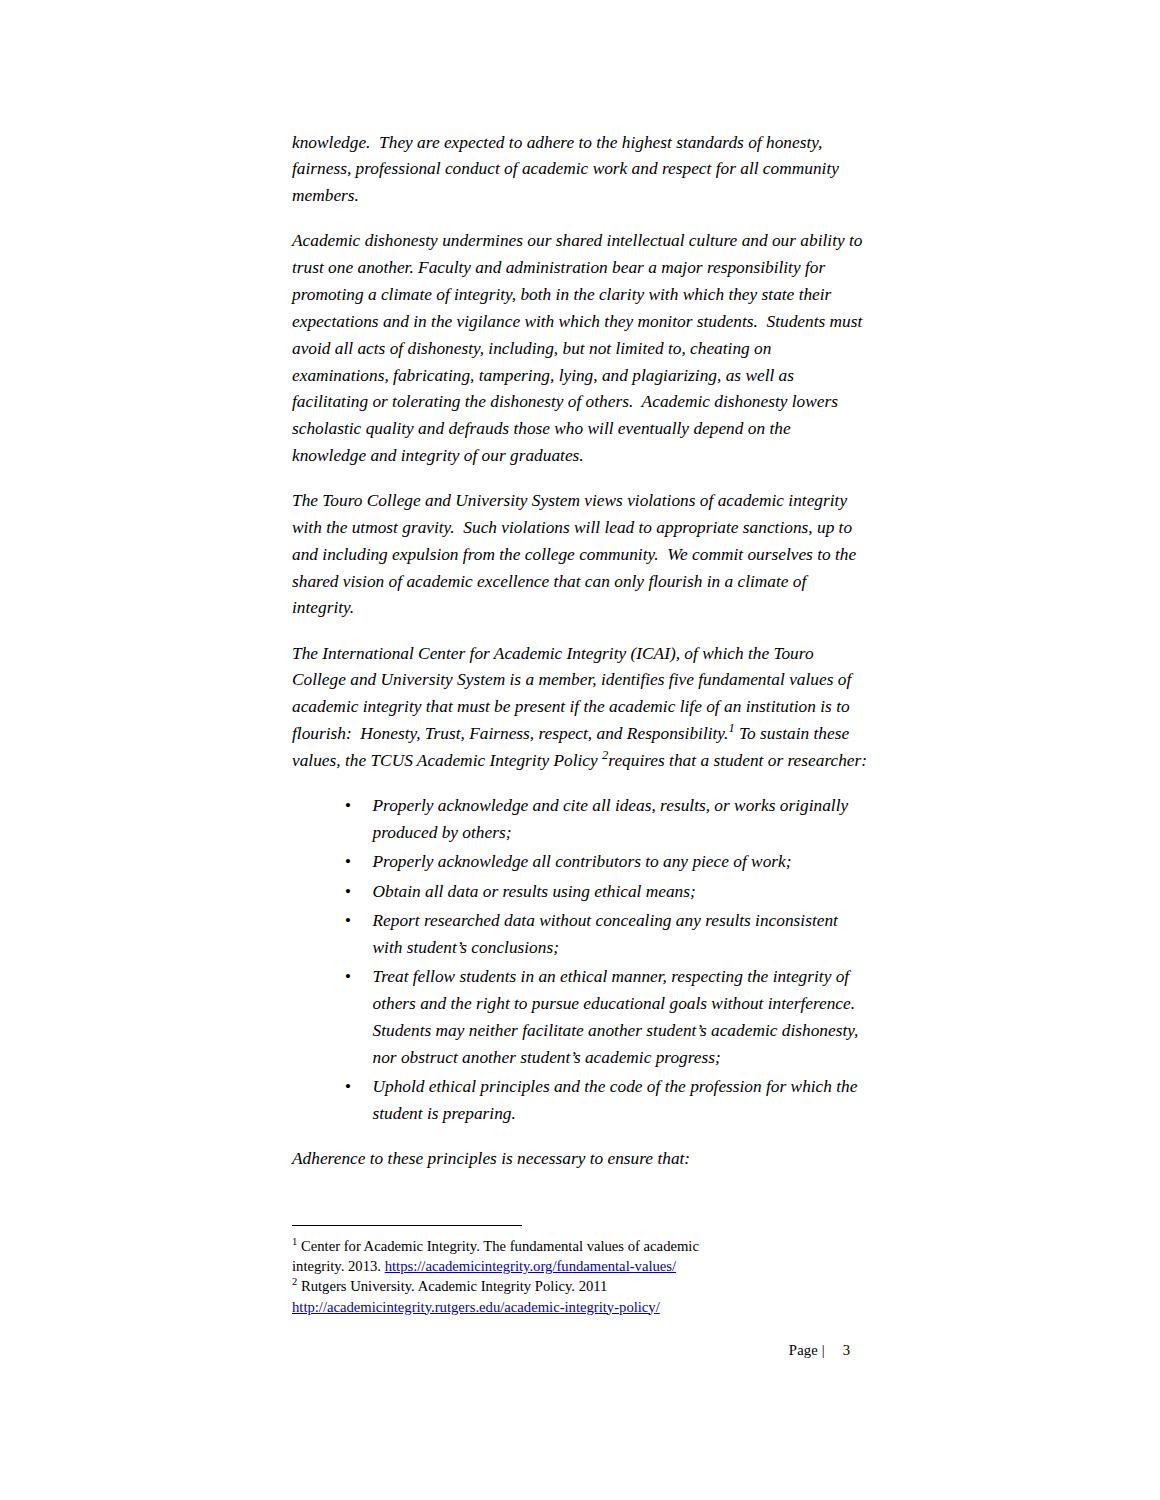knowledge. They are expected to adhere to the highest standards of honesty, fairness, professional conduct of academic work and respect for all community members.
Academic dishonesty undermines our shared intellectual culture and our ability to trust one another. Faculty and administration bear a major responsibility for promoting a climate of integrity, both in the clarity with which they state their expectations and in the vigilance with which they monitor students. Students must avoid all acts of dishonesty, including, but not limited to, cheating on examinations, fabricating, tampering, lying, and plagiarizing, as well as facilitating or tolerating the dishonesty of others. Academic dishonesty lowers scholastic quality and defrauds those who will eventually depend on the knowledge and integrity of our graduates.
The Touro College and University System views violations of academic integrity with the utmost gravity. Such violations will lead to appropriate sanctions, up to and including expulsion from the college community. We commit ourselves to the shared vision of academic excellence that can only flourish in a climate of integrity.
The International Center for Academic Integrity (ICAI), of which the Touro College and University System is a member, identifies five fundamental values of academic integrity that must be present if the academic life of an institution is to flourish: Honesty, Trust, Fairness, respect, and Responsibility.1 To sustain these values, the TCUS Academic Integrity Policy 2requires that a student or researcher:
Properly acknowledge and cite all ideas, results, or works originally produced by others;
Properly acknowledge all contributors to any piece of work;
Obtain all data or results using ethical means;
Report researched data without concealing any results inconsistent with student’s conclusions;
Treat fellow students in an ethical manner, respecting the integrity of others and the right to pursue educational goals without interference. Students may neither facilitate another student’s academic dishonesty, nor obstruct another student’s academic progress;
Uphold ethical principles and the code of the profession for which the student is preparing.
Adherence to these principles is necessary to ensure that:
1 Center for Academic Integrity. The fundamental values of academic
integrity. 2013. https://academicintegrity.org/fundamental-values/
2 Rutgers University. Academic Integrity Policy. 2011
http://academicintegrity.rutgers.edu/academic-integrity-policy/
Page |3